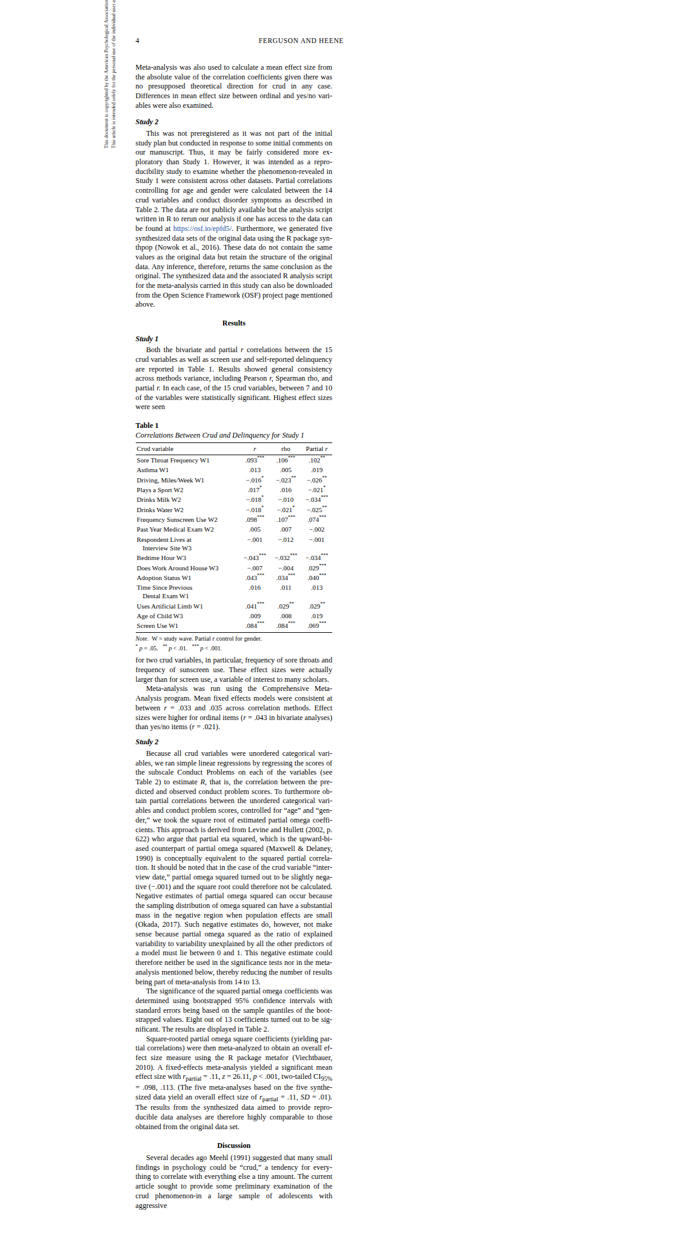This document is copyrighted by the American Psychological Association or one of its allied publishers.
This article is intended solely for the personal use of the individual user and is not to be disseminated broadly.
4 Ferguson and Heene
Meta-analysis was also used to calculate a mean effect size from the absolute value of the correlation coefficients given there was no presupposed theoretical direction for crud in any case. Differences in mean effect size between ordinal and yes/no variables were also examined.
Study 2
This was not preregistered as it was not part of the initial study plan but conducted in response to some initial comments on our manuscript. Thus, it may be fairly considered more exploratory than Study 1. However, it was intended as a reproducibility study to examine whether the phenomenon-revealed in Study 1 were consistent across other datasets. Partial correlations controlling for age and gender were calculated between the 14 crud variables and conduct disorder symptoms as described in Table 2. The data are not publicly available but the analysis script written in R to rerun our analysis if one has access to the data can be found at https://osf.io/epfd5/. Furthermore, we generated five synthesized data sets of the original data using the R package synthpop (Nowok et al., 2016). These data do not contain the same values as the original data but retain the structure of the original data. Any inference, therefore, returns the same conclusion as the original. The synthesized data and the associated R analysis script for the meta-analysis carried in this study can also be downloaded from the Open Science Framework (OSF) project page mentioned above.
Results
Study 1
Both the bivariate and partial r correlations between the 15 crud variables as well as screen use and self-reported delinquency are reported in Table 1. Results showed general consistency across methods variance, including Pearson r, Spearman rho, and partial r. In each case, of the 15 crud variables, between 7 and 10 of the variables were statistically significant. Highest effect sizes were seen
Table 1
Correlations Between Crud and Delinquency for Study 1
| Crud variable | r | rho | Partial r |
| --- | --- | --- | --- |
| Sore Throat Frequency W1 | .093 *** | .106 *** | .102 ** |
| Asthma W1 | .013 | .005 | .019 |
| Driving, Miles/Week W1 | −.016 * | −.023 ** | −.026 ** |
| Plays a Sport W2 | .017 * | .016 | −.021 * |
| Drinks Milk W2 | −.018 * | −.010 | −.034 *** |
| Drinks Water W2 | −.018 * | −.021 * | −.025 ** |
| Frequency Sunscreen Use W2 | .098 *** | .107 *** | .074 *** |
| Past Year Medical Exam W2 | .005 | .007 | −.002 |
| Respondent Lives at Interview Site W3 | −.001 | −.012 | −.001 |
| Bedtime Hour W3 | −.043 *** | −.032 *** | −.034 *** |
| Does Work Around House W3 | −.007 | −.004 | .029 *** |
| Adoption Status W1 | .043 *** | .034 *** | .040 *** |
| Time Since Previous Dental Exam W1 | .016 | .011 | .013 |
| Uses Artificial Limb W1 | .041 *** | .029 ** | .029 ** |
| Age of Child W3 | .009 | .008 | .019 |
| Screen Use W1 | .084 *** | .084 *** | .069 *** |
Note. W = study wave. Partial r control for gender.
* p = .05. ** p < .01. *** p < .001.
for two crud variables, in particular, frequency of sore throats and frequency of sunscreen use. These effect sizes were actually larger than for screen use, a variable of interest to many scholars.
Meta-analysis was run using the Comprehensive Meta-Analysis program. Mean fixed effects models were consistent at between r = .033 and .035 across correlation methods. Effect sizes were higher for ordinal items (r = .043 in bivariate analyses) than yes/no items (r = .021).
Study 2
Because all crud variables were unordered categorical variables, we ran simple linear regressions by regressing the scores of the subscale Conduct Problems on each of the variables (see Table 2) to estimate R, that is, the correlation between the predicted and observed conduct problem scores. To furthermore obtain partial correlations between the unordered categorical variables and conduct problem scores, controlled for “age” and “gender,” we took the square root of estimated partial omega coefficients. This approach is derived from Levine and Hullett (2002, p. 622) who argue that partial eta squared, which is the upward-biased counterpart of partial omega squared (Maxwell & Delaney, 1990) is conceptually equivalent to the squared partial correlation. It should be noted that in the case of the crud variable “interview date,” partial omega squared turned out to be slightly negative (−.001) and the square root could therefore not be calculated. Negative estimates of partial omega squared can occur because the sampling distribution of omega squared can have a substantial mass in the negative region when population effects are small (Okada, 2017). Such negative estimates do, however, not make sense because partial omega squared as the ratio of explained variability to variability unexplained by all the other predictors of a model must lie between 0 and 1. This negative estimate could therefore neither be used in the significance tests nor in the meta-analysis mentioned below, thereby reducing the number of results being part of meta-analysis from 14 to 13.
The significance of the squared partial omega coefficients was determined using bootstrapped 95% confidence intervals with standard errors being based on the sample quantiles of the bootstrapped values. Eight out of 13 coefficients turned out to be significant. The results are displayed in Table 2.
Square-rooted partial omega square coefficients (yielding partial correlations) were then meta-analyzed to obtain an overall effect size measure using the R package metafor (Viechtbauer, 2010). A fixed-effects meta-analysis yielded a significant mean effect size with rpartial = .11, z = 26.11, p < .001, two-tailed CI95% = .098, .113. (The five meta-analyses based on the five synthesized data yield an overall effect size of rpartial = .11, SD = .01). The results from the synthesized data aimed to provide reproducible data analyses are therefore highly comparable to those obtained from the original data set.
Discussion
Several decades ago Meehl (1991) suggested that many small findings in psychology could be “crud,” a tendency for everything to correlate with everything else a tiny amount. The current article sought to provide some preliminary examination of the crud phenomenon-in a large sample of adolescents with aggressive